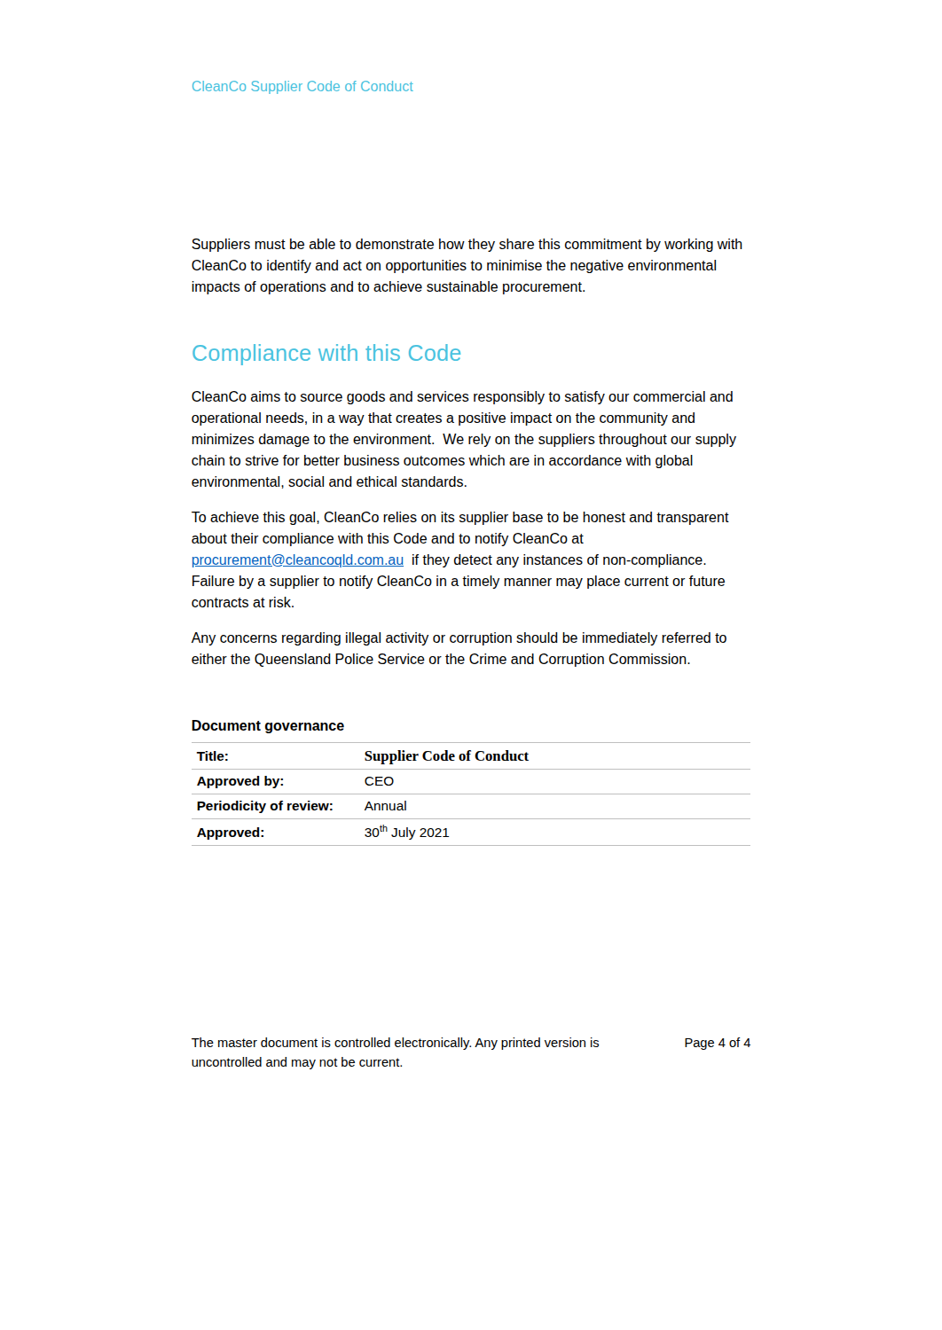CleanCo Supplier Code of Conduct
Suppliers must be able to demonstrate how they share this commitment by working with CleanCo to identify and act on opportunities to minimise the negative environmental impacts of operations and to achieve sustainable procurement.
Compliance with this Code
CleanCo aims to source goods and services responsibly to satisfy our commercial and operational needs, in a way that creates a positive impact on the community and minimizes damage to the environment. We rely on the suppliers throughout our supply chain to strive for better business outcomes which are in accordance with global environmental, social and ethical standards.
To achieve this goal, CleanCo relies on its supplier base to be honest and transparent about their compliance with this Code and to notify CleanCo at procurement@cleancoqld.com.au if they detect any instances of non-compliance. Failure by a supplier to notify CleanCo in a timely manner may place current or future contracts at risk.
Any concerns regarding illegal activity or corruption should be immediately referred to either the Queensland Police Service or the Crime and Corruption Commission.
Document governance
| Title: | Supplier Code of Conduct |
| Approved by: | CEO |
| Periodicity of review: | Annual |
| Approved: | 30 th July 2021 |
The master document is controlled electronically. Any printed version is uncontrolled and may not be current.
Page 4 of 4